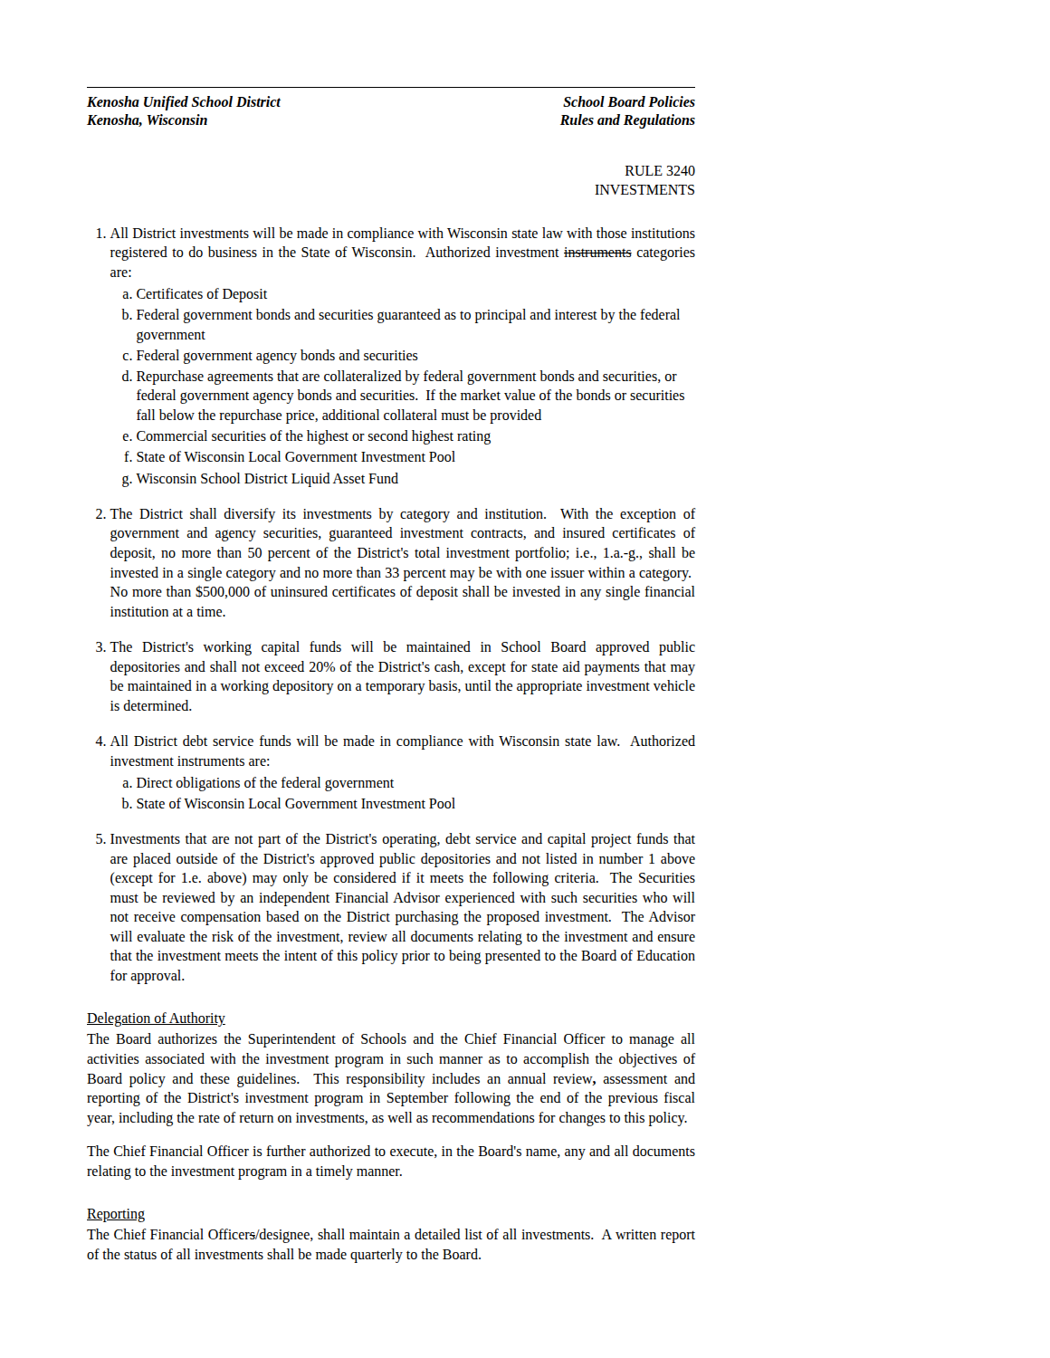Kenosha Unified School District
Kenosha, Wisconsin
School Board Policies
Rules and Regulations
RULE 3240
INVESTMENTS
All District investments will be made in compliance with Wisconsin state law with those institutions registered to do business in the State of Wisconsin. Authorized investment instruments categories are:
Certificates of Deposit
Federal government bonds and securities guaranteed as to principal and interest by the federal government
Federal government agency bonds and securities
Repurchase agreements that are collateralized by federal government bonds and securities, or federal government agency bonds and securities. If the market value of the bonds or securities fall below the repurchase price, additional collateral must be provided
Commercial securities of the highest or second highest rating
State of Wisconsin Local Government Investment Pool
Wisconsin School District Liquid Asset Fund
The District shall diversify its investments by category and institution. With the exception of government and agency securities, guaranteed investment contracts, and insured certificates of deposit, no more than 50 percent of the District's total investment portfolio; i.e., 1.a.-g., shall be invested in a single category and no more than 33 percent may be with one issuer within a category. No more than $500,000 of uninsured certificates of deposit shall be invested in any single financial institution at a time.
The District's working capital funds will be maintained in School Board approved public depositories and shall not exceed 20% of the District's cash, except for state aid payments that may be maintained in a working depository on a temporary basis, until the appropriate investment vehicle is determined.
All District debt service funds will be made in compliance with Wisconsin state law. Authorized investment instruments are:
Direct obligations of the federal government
State of Wisconsin Local Government Investment Pool
Investments that are not part of the District's operating, debt service and capital project funds that are placed outside of the District's approved public depositories and not listed in number 1 above (except for 1.e. above) may only be considered if it meets the following criteria. The Securities must be reviewed by an independent Financial Advisor experienced with such securities who will not receive compensation based on the District purchasing the proposed investment. The Advisor will evaluate the risk of the investment, review all documents relating to the investment and ensure that the investment meets the intent of this policy prior to being presented to the Board of Education for approval.
Delegation of Authority
The Board authorizes the Superintendent of Schools and the Chief Financial Officer to manage all activities associated with the investment program in such manner as to accomplish the objectives of Board policy and these guidelines. This responsibility includes an annual review, assessment and reporting of the District's investment program in September following the end of the previous fiscal year, including the rate of return on investments, as well as recommendations for changes to this policy.
The Chief Financial Officer is further authorized to execute, in the Board's name, any and all documents relating to the investment program in a timely manner.
Reporting
The Chief Financial Officers/designee, shall maintain a detailed list of all investments. A written report of the status of all investments shall be made quarterly to the Board.